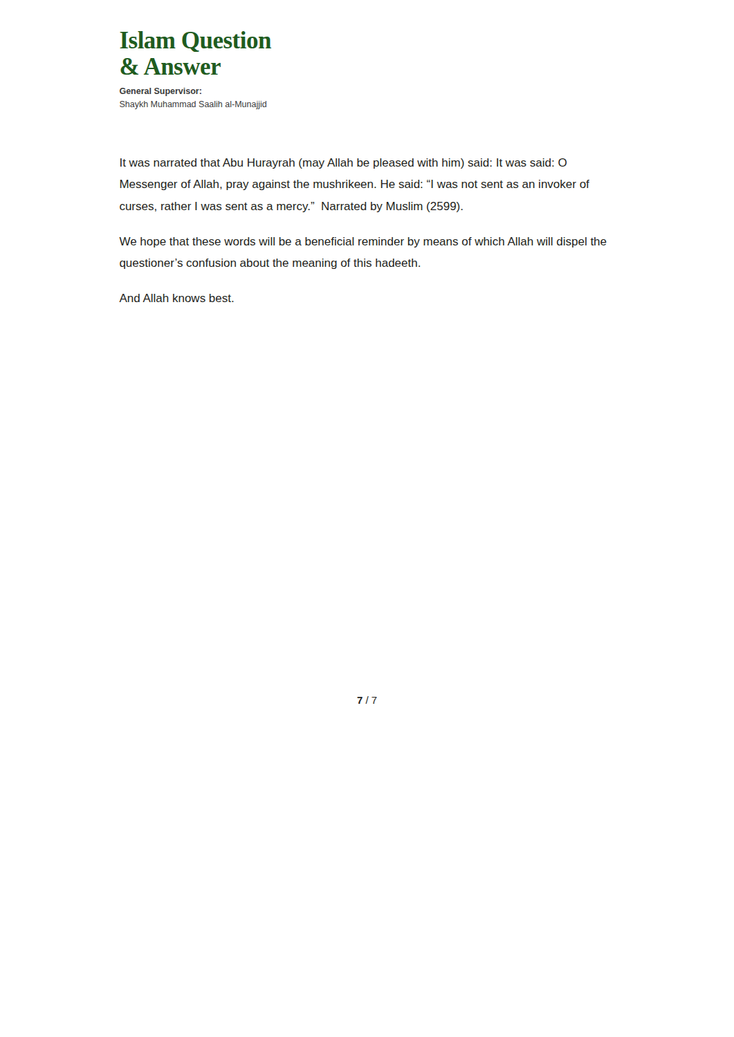Islam Question
& Answer
General Supervisor:
Shaykh Muhammad Saalih al-Munajjid
It was narrated that Abu Hurayrah (may Allah be pleased with him) said: It was said: O Messenger of Allah, pray against the mushrikeen. He said: “I was not sent as an invoker of curses, rather I was sent as a mercy.” Narrated by Muslim (2599).
We hope that these words will be a beneficial reminder by means of which Allah will dispel the questioner’s confusion about the meaning of this hadeeth.
And Allah knows best.
7 / 7